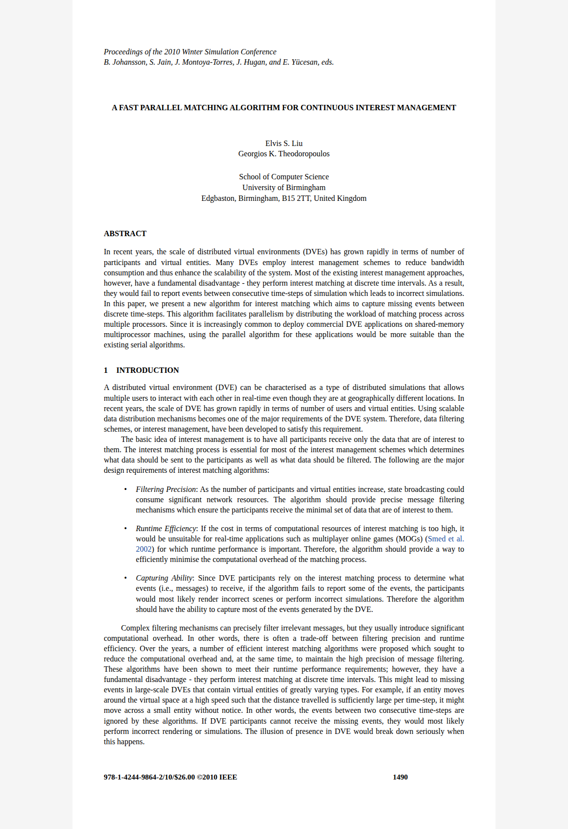Proceedings of the 2010 Winter Simulation Conference
B. Johansson, S. Jain, J. Montoya-Torres, J. Hugan, and E. Yücesan, eds.
A FAST PARALLEL MATCHING ALGORITHM FOR CONTINUOUS INTEREST MANAGEMENT
Elvis S. Liu
Georgios K. Theodoropoulos
School of Computer Science
University of Birmingham
Edgbaston, Birmingham, B15 2TT, United Kingdom
ABSTRACT
In recent years, the scale of distributed virtual environments (DVEs) has grown rapidly in terms of number of participants and virtual entities. Many DVEs employ interest management schemes to reduce bandwidth consumption and thus enhance the scalability of the system. Most of the existing interest management approaches, however, have a fundamental disadvantage - they perform interest matching at discrete time intervals. As a result, they would fail to report events between consecutive time-steps of simulation which leads to incorrect simulations. In this paper, we present a new algorithm for interest matching which aims to capture missing events between discrete time-steps. This algorithm facilitates parallelism by distributing the workload of matching process across multiple processors. Since it is increasingly common to deploy commercial DVE applications on shared-memory multiprocessor machines, using the parallel algorithm for these applications would be more suitable than the existing serial algorithms.
1 INTRODUCTION
A distributed virtual environment (DVE) can be characterised as a type of distributed simulations that allows multiple users to interact with each other in real-time even though they are at geographically different locations. In recent years, the scale of DVE has grown rapidly in terms of number of users and virtual entities. Using scalable data distribution mechanisms becomes one of the major requirements of the DVE system. Therefore, data filtering schemes, or interest management, have been developed to satisfy this requirement.
The basic idea of interest management is to have all participants receive only the data that are of interest to them. The interest matching process is essential for most of the interest management schemes which determines what data should be sent to the participants as well as what data should be filtered. The following are the major design requirements of interest matching algorithms:
Filtering Precision: As the number of participants and virtual entities increase, state broadcasting could consume significant network resources. The algorithm should provide precise message filtering mechanisms which ensure the participants receive the minimal set of data that are of interest to them.
Runtime Efficiency: If the cost in terms of computational resources of interest matching is too high, it would be unsuitable for real-time applications such as multiplayer online games (MOGs) (Smed et al. 2002) for which runtime performance is important. Therefore, the algorithm should provide a way to efficiently minimise the computational overhead of the matching process.
Capturing Ability: Since DVE participants rely on the interest matching process to determine what events (i.e., messages) to receive, if the algorithm fails to report some of the events, the participants would most likely render incorrect scenes or perform incorrect simulations. Therefore the algorithm should have the ability to capture most of the events generated by the DVE.
Complex filtering mechanisms can precisely filter irrelevant messages, but they usually introduce significant computational overhead. In other words, there is often a trade-off between filtering precision and runtime efficiency. Over the years, a number of efficient interest matching algorithms were proposed which sought to reduce the computational overhead and, at the same time, to maintain the high precision of message filtering. These algorithms have been shown to meet their runtime performance requirements; however, they have a fundamental disadvantage - they perform interest matching at discrete time intervals. This might lead to missing events in large-scale DVEs that contain virtual entities of greatly varying types. For example, if an entity moves around the virtual space at a high speed such that the distance travelled is sufficiently large per time-step, it might move across a small entity without notice. In other words, the events between two consecutive time-steps are ignored by these algorithms. If DVE participants cannot receive the missing events, they would most likely perform incorrect rendering or simulations. The illusion of presence in DVE would break down seriously when this happens.
978-1-4244-9864-2/10/$26.00 ©2010 IEEE 1490